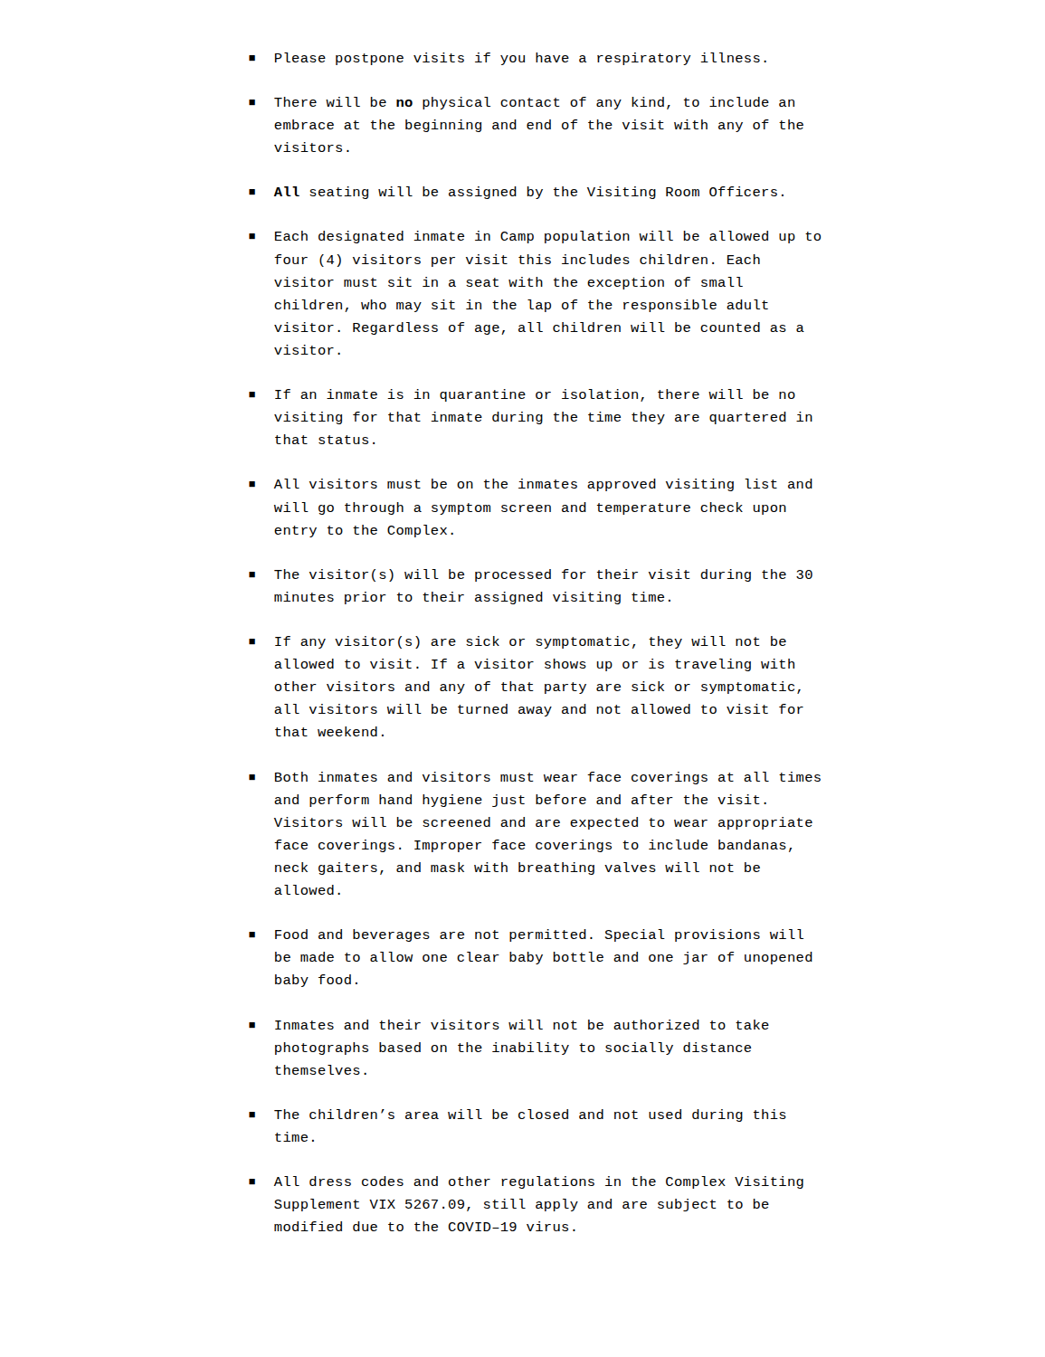Please postpone visits if you have a respiratory illness.
There will be no physical contact of any kind, to include an embrace at the beginning and end of the visit with any of the visitors.
All seating will be assigned by the Visiting Room Officers.
Each designated inmate in Camp population will be allowed up to four (4) visitors per visit this includes children. Each visitor must sit in a seat with the exception of small children, who may sit in the lap of the responsible adult visitor. Regardless of age, all children will be counted as a visitor.
If an inmate is in quarantine or isolation, there will be no visiting for that inmate during the time they are quartered in that status.
All visitors must be on the inmates approved visiting list and will go through a symptom screen and temperature check upon entry to the Complex.
The visitor(s) will be processed for their visit during the 30 minutes prior to their assigned visiting time.
If any visitor(s) are sick or symptomatic, they will not be allowed to visit. If a visitor shows up or is traveling with other visitors and any of that party are sick or symptomatic, all visitors will be turned away and not allowed to visit for that weekend.
Both inmates and visitors must wear face coverings at all times and perform hand hygiene just before and after the visit. Visitors will be screened and are expected to wear appropriate face coverings. Improper face coverings to include bandanas, neck gaiters, and mask with breathing valves will not be allowed.
Food and beverages are not permitted. Special provisions will be made to allow one clear baby bottle and one jar of unopened baby food.
Inmates and their visitors will not be authorized to take photographs based on the inability to socially distance themselves.
The children’s area will be closed and not used during this time.
All dress codes and other regulations in the Complex Visiting Supplement VIX 5267.09, still apply and are subject to be modified due to the COVID–19 virus.